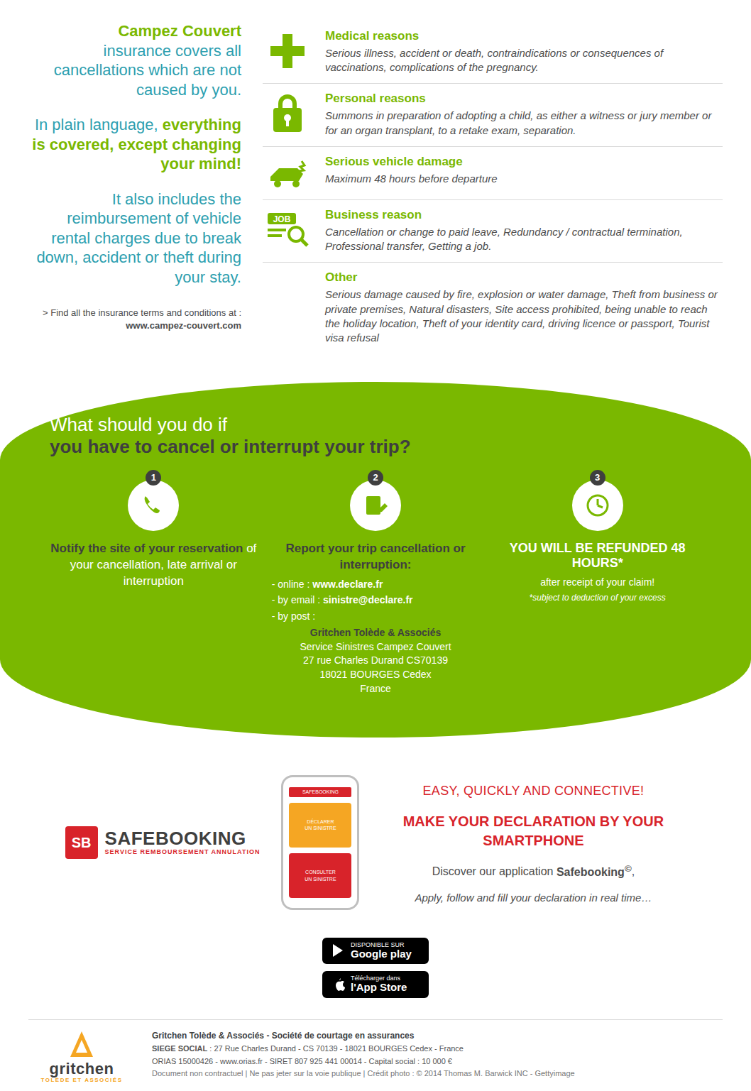Campez Couvert insurance covers all cancellations which are not caused by you.
In plain language, everything is covered, except changing your mind!
It also includes the reimbursement of vehicle rental charges due to break down, accident or theft during your stay.
> Find all the insurance terms and conditions at :
www.campez-couvert.com
Medical reasons
Serious illness, accident or death, contraindications or consequences of vaccinations, complications of the pregnancy.
Personal reasons
Summons in preparation of adopting a child, as either a witness or jury member or for an organ transplant, to a retake exam, separation.
Serious vehicle damage
Maximum 48 hours before departure
JOB
Business reason
Cancellation or change to paid leave, Redundancy / contractual termination, Professional transfer, Getting a job.
Other
Serious damage caused by fire, explosion or water damage, Theft from business or private premises, Natural disasters, Site access prohibited, being unable to reach the holiday location, Theft of your identity card, driving licence or passport, Tourist visa refusal
What should you do if you have to cancel or interrupt your trip?
1
Notify the site of your reservation of your cancellation, late arrival or interruption
2
Report your trip cancellation or interruption:
- online : www.declare.fr
- by email : sinistre@declare.fr
- by post :
Gritchen Tolède & Associés
Service Sinistres Campez Couvert
27 rue Charles Durand CS70139
18021 BOURGES Cedex
France
3
You will be refunded 48 hours*
after receipt of your claim!
*subject to deduction of your excess
SB
SAFEBOOKING
SERVICE REMBOURSEMENT ANNULATION
SAFEBOOKING
DÉCLARER
UN SINISTRE
CONSULTER
UN SINISTRE
EASY, QUICKLY AND CONNECTIVE!
MAKE YOUR DECLARATION BY YOUR SMARTPHONE
Discover our application Safebooking©,
Apply, follow and fill your declaration in real time…
DISPONIBLE SUR
Google play
Télécharger dans
l'App Store
gritchen
TOLÈDE ET ASSOCIÉS
Gritchen Tolède & Associés - Société de courtage en assurances
SIEGE SOCIAL : 27 Rue Charles Durand - CS 70139 - 18021 BOURGES Cedex - France
ORIAS 15000426 - www.orias.fr - SIRET 807 925 441 00014 - Capital social : 10 000 €
Document non contractuel | Ne pas jeter sur la voie publique | Crédit photo : © 2014 Thomas M. Barwick INC - Gettyimage